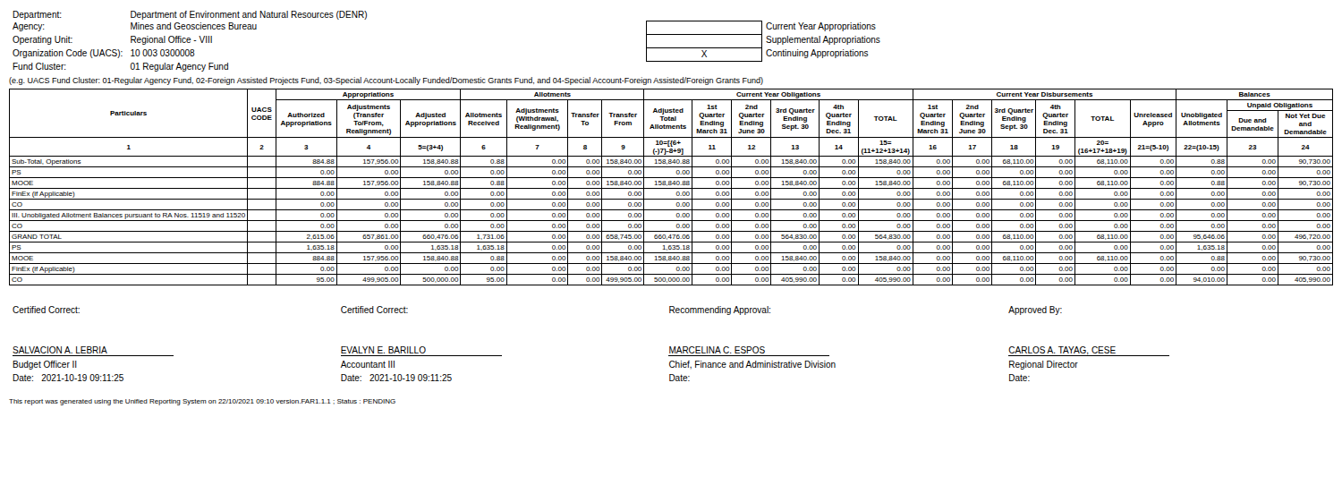| Department: | Department of Environment and Natural Resources (DENR) | | | |
| Agency: | Mines and Geosciences Bureau | | | Current Year Appropriations |
| Operating Unit: | Regional Office - VIII | | | Supplemental Appropriations |
| Organization Code (UACS): | 10 003 0300008 | | X | Continuing Appropriations |
| Fund Cluster: | 01 Regular Agency Fund | | | |
(e.g. UACS Fund Cluster: 01-Regular Agency Fund, 02-Foreign Assisted Projects Fund, 03-Special Account-Locally Funded/Domestic Grants Fund, and 04-Special Account-Foreign Assisted/Foreign Grants Fund)
| Particulars | UACS CODE | Appropriations | Allotments | Current Year Obligations | Current Year Disbursements | Balances |
| --- | --- | --- | --- | --- | --- | --- |
| Authorized Appropriations | Adjustments (Transfer To/From, Realignment) | Adjusted Appropriations | Allotments Received | Adjustments (Withdrawal, Realignment) | Transfer To | Transfer From | Adjusted Total Allotments | 1st Quarter Ending March 31 | 2nd Quarter Ending June 30 | 3rd Quarter Ending Sept. 30 | 4th Quarter Ending Dec. 31 | TOTAL | 1st Quarter Ending March 31 | 2nd Quarter Ending June 30 | 3rd Quarter Ending Sept. 30 | 4th Quarter Ending Dec. 31 | TOTAL | Unreleased Appro | Unobligated Allotments | Unpaid Obligations |
| Due and Demandable | Not Yet Due and Demandable |
| 1 | 2 | 3 | 4 | 5=(3+4) | 6 | 7 | 8 | 9 | 10=[{6+(-)7}-8+9] | 11 | 12 | 13 | 14 | 15=(11+12+13+14) | 16 | 17 | 18 | 19 | 20=(16+17+18+19) | 21=(5-10) | 22=(10-15) | 23 | 24 |
| Sub-Total, Operations | | 884.88 | 157,956.00 | 158,840.88 | 0.88 | 0.00 | 0.00 | 158,840.00 | 158,840.88 | 0.00 | 0.00 | 158,840.00 | 0.00 | 158,840.00 | 0.00 | 0.00 | 68,110.00 | 0.00 | 68,110.00 | 0.00 | 0.88 | 0.00 | 90,730.00 |
| PS | | 0.00 | 0.00 | 0.00 | 0.00 | 0.00 | 0.00 | 0.00 | 0.00 | 0.00 | 0.00 | 0.00 | 0.00 | 0.00 | 0.00 | 0.00 | 0.00 | 0.00 | 0.00 | 0.00 | 0.00 | 0.00 | 0.00 |
| MOOE | | 884.88 | 157,956.00 | 158,840.88 | 0.88 | 0.00 | 0.00 | 158,840.00 | 158,840.88 | 0.00 | 0.00 | 158,840.00 | 0.00 | 158,840.00 | 0.00 | 0.00 | 68,110.00 | 0.00 | 68,110.00 | 0.00 | 0.88 | 0.00 | 90,730.00 |
| FinEx (if Applicable) | | 0.00 | 0.00 | 0.00 | 0.00 | 0.00 | 0.00 | 0.00 | 0.00 | 0.00 | 0.00 | 0.00 | 0.00 | 0.00 | 0.00 | 0.00 | 0.00 | 0.00 | 0.00 | 0.00 | 0.00 | 0.00 | 0.00 |
| CO | | 0.00 | 0.00 | 0.00 | 0.00 | 0.00 | 0.00 | 0.00 | 0.00 | 0.00 | 0.00 | 0.00 | 0.00 | 0.00 | 0.00 | 0.00 | 0.00 | 0.00 | 0.00 | 0.00 | 0.00 | 0.00 | 0.00 |
| III. Unobligated Allotment Balances pursuant to RA Nos. 11519 and 11520 | | 0.00 | 0.00 | 0.00 | 0.00 | 0.00 | 0.00 | 0.00 | 0.00 | 0.00 | 0.00 | 0.00 | 0.00 | 0.00 | 0.00 | 0.00 | 0.00 | 0.00 | 0.00 | 0.00 | 0.00 | 0.00 | 0.00 |
| CO | | 0.00 | 0.00 | 0.00 | 0.00 | 0.00 | 0.00 | 0.00 | 0.00 | 0.00 | 0.00 | 0.00 | 0.00 | 0.00 | 0.00 | 0.00 | 0.00 | 0.00 | 0.00 | 0.00 | 0.00 | 0.00 | 0.00 |
| GRAND TOTAL | | 2,615.06 | 657,861.00 | 660,476.06 | 1,731.06 | 0.00 | 0.00 | 658,745.00 | 660,476.06 | 0.00 | 0.00 | 564,830.00 | 0.00 | 564,830.00 | 0.00 | 0.00 | 68,110.00 | 0.00 | 68,110.00 | 0.00 | 95,646.06 | 0.00 | 496,720.00 |
| PS | | 1,635.18 | 0.00 | 1,635.18 | 1,635.18 | 0.00 | 0.00 | 0.00 | 1,635.18 | 0.00 | 0.00 | 0.00 | 0.00 | 0.00 | 0.00 | 0.00 | 0.00 | 0.00 | 0.00 | 0.00 | 1,635.18 | 0.00 | 0.00 |
| MOOE | | 884.88 | 157,956.00 | 158,840.88 | 0.88 | 0.00 | 0.00 | 158,840.00 | 158,840.88 | 0.00 | 0.00 | 158,840.00 | 0.00 | 158,840.00 | 0.00 | 0.00 | 68,110.00 | 0.00 | 68,110.00 | 0.00 | 0.88 | 0.00 | 90,730.00 |
| FinEx (if Applicable) | | 0.00 | 0.00 | 0.00 | 0.00 | 0.00 | 0.00 | 0.00 | 0.00 | 0.00 | 0.00 | 0.00 | 0.00 | 0.00 | 0.00 | 0.00 | 0.00 | 0.00 | 0.00 | 0.00 | 0.00 | 0.00 | 0.00 |
| CO | | 95.00 | 499,905.00 | 500,000.00 | 95.00 | 0.00 | 0.00 | 499,905.00 | 500,000.00 | 0.00 | 0.00 | 405,990.00 | 0.00 | 405,990.00 | 0.00 | 0.00 | 0.00 | 0.00 | 0.00 | 0.00 | 94,010.00 | 0.00 | 405,990.00 |
| Certified Correct: | Certified Correct: | Recommending Approval: | Approved By: |
| SALVACION A. LEBRIA | EVALYN E. BARILLO | MARCELINA C. ESPOS | CARLOS A. TAYAG, CESE |
| Budget Officer II | Accountant III | Chief, Finance and Administrative Division | Regional Director |
| Date: 2021-10-19 09:11:25 | Date: 2021-10-19 09:11:25 | Date: | Date: |
This report was generated using the Unified Reporting System on 22/10/2021 09:10 version.FAR1.1.1 ; Status : PENDING